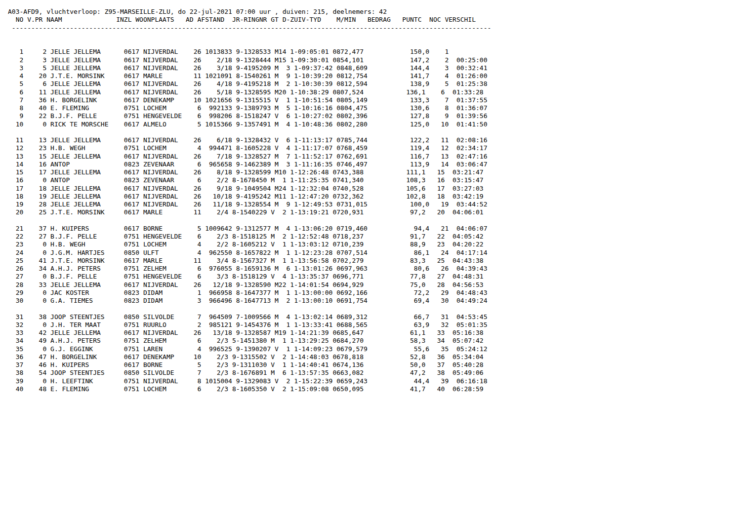A03-AFD9, vluchtverloop: Z95-MARSEILLE-ZLU, do 22-jul-2021 07:00 uur , duiven: 215, deelnemers: 42
  NO V.PR NAAM              INZL WOONPLAATS   AD AFSTAND  JR-RINGNR GT D-ZUIV-TYD    M/MIN   BEDRAG   PUNTC  NOC VERSCHIL
 ----------------------------------------------------------------------------------------------------------------------------


   1     2 JELLE JELLEMA      0617 NIJVERDAL    26 1013833 9-1328533 M14 1-09:05:01 0872,477            150,0    1
   2     3 JELLE JELLEMA      0617 NIJVERDAL    26    2/18 9-1328444 M15 1-09:30:01 0854,101            147,2    2  00:25:00
   3     5 JELLE JELLEMA      0617 NIJVERDAL    26    3/18 9-4195209 M  3 1-09:37:42 0848,609           144,4    3  00:32:41
   4    20 J.T.E. MORSINK     0617 MARLE        11 1021091 8-1540261 M  9 1-10:39:20 0812,754           141,7    4  01:26:00
   5     6 JELLE JELLEMA      0617 NIJVERDAL    26    4/18 9-4195218 M  2 1-10:30:39 0812,594           138,9    5  01:25:38
   6    11 JELLE JELLEMA      0617 NIJVERDAL    26    5/18 9-1328595 M20 1-10:38:29 0807,524           136,1    6  01:33:28
   7    36 H. BORGELINK       0617 DENEKAMP     10 1021656 9-1315515 V  1 1-10:51:54 0805,149           133,3    7  01:37:55
   8    40 E. FLEMING         0751 LOCHEM        6  992133 9-1389793 M  5 1-10:16:16 0804,475           130,6    8  01:36:07
   9    22 B.J.F. PELLE       0751 HENGEVELDE    6  998206 8-1518247 V  6 1-10:27:02 0802,396           127,8    9  01:39:56
  10     0 RICK TE MORSCHE    0617 ALMELO        5 1015366 9-1357491 M  4 1-10:48:36 0802,280           125,0   10  01:41:50

  11    13 JELLE JELLEMA      0617 NIJVERDAL    26    6/18 9-1328432 V  6 1-11:13:17 0785,744           122,2   11  02:08:16
  12    23 H.B. WEGH          0751 LOCHEM        4  994471 8-1605228 V  4 1-11:17:07 0768,459           119,4   12  02:34:17
  13    15 JELLE JELLEMA      0617 NIJVERDAL    26    7/18 9-1328527 M  7 1-11:52:17 0762,691           116,7   13  02:47:16
  14    16 ANTOP              0823 ZEVENAAR      6  965658 9-1462389 M  3 1-11:16:35 0746,497           113,9   14  03:06:47
  15    17 JELLE JELLEMA      0617 NIJVERDAL    26    8/18 9-1328599 M10 1-12:26:48 0743,388           111,1   15  03:21:47
  16     0 ANTOP              0823 ZEVENAAR      6    2/2 8-1678450 M  1 1-11:25:35 0741,340           108,3   16  03:15:47
  17    18 JELLE JELLEMA      0617 NIJVERDAL    26    9/18 9-1049504 M24 1-12:32:04 0740,528           105,6   17  03:27:03
  18    19 JELLE JELLEMA      0617 NIJVERDAL    26   10/18 9-4195242 M11 1-12:47:20 0732,362           102,8   18  03:42:19
  19    28 JELLE JELLEMA      0617 NIJVERDAL    26   11/18 9-1328554 M  9 1-12:49:53 0731,015           100,0   19  03:44:52
  20    25 J.T.E. MORSINK     0617 MARLE        11    2/4 8-1540229 V  2 1-13:19:21 0720,931            97,2   20  04:06:01

  21    37 H. KUIPERS         0617 BORNE         5 1009642 9-1312577 M  4 1-13:06:20 0719,460            94,4   21  04:06:07
  22    27 B.J.F. PELLE       0751 HENGEVELDE    6    2/3 8-1518125 M  2 1-12:52:48 0718,237            91,7   22  04:05:42
  23     0 H.B. WEGH          0751 LOCHEM        4    2/2 8-1605212 V  1 1-13:03:12 0710,239            88,9   23  04:20:22
  24     0 J.G.M. HARTJES     0850 ULFT          4  962550 8-1657822 M  1 1-12:23:28 0707,514            86,1   24  04:17:14
  25    41 J.T.E. MORSINK     0617 MARLE        11    3/4 8-1567327 M  1 1-13:56:58 0702,279            83,3   25  04:43:38
  26    34 A.H.J. PETERS      0751 ZELHEM        6  976055 8-1659136 M  6 1-13:01:26 0697,963            80,6   26  04:39:43
  27     0 B.J.F. PELLE       0751 HENGEVELDE    6    3/3 8-1518129 V  4 1-13:35:37 0696,771            77,8   27  04:48:31
  28    33 JELLE JELLEMA      0617 NIJVERDAL    26   12/18 9-1328590 M22 1-14:01:54 0694,929            75,0   28  04:56:53
  29     0 JAC KOSTER         0823 DIDAM         1  966958 8-1647377 M  1 1-13:00:00 0692,166            72,2   29  04:48:43
  30     0 G.A. TIEMES        0823 DIDAM         3  966496 8-1647713 M  2 1-13:00:10 0691,754            69,4   30  04:49:24

  31    38 JOOP STEENTJES     0850 SILVOLDE      7  964509 7-1009566 M  4 1-13:02:14 0689,312            66,7   31  04:53:45
  32     0 J.H. TER MAAT      0751 RUURLO        2  985121 9-1454376 M  1 1-13:33:41 0688,565            63,9   32  05:01:35
  33    42 JELLE JELLEMA      0617 NIJVERDAL    26   13/18 9-1328587 M19 1-14:21:39 0685,647            61,1   33  05:16:38
  34    49 A.H.J. PETERS      0751 ZELHEM        6    2/3 5-1451380 M  1 1-13:29:25 0684,270            58,3   34  05:07:42
  35     0 G.J. EGGINK        0751 LAREN         4  996525 9-1390207 V  1 1-14:09:23 0679,579            55,6   35  05:24:12
  36    47 H. BORGELINK       0617 DENEKAMP     10    2/3 9-1315502 V  2 1-14:48:03 0678,818            52,8   36  05:34:04
  37    46 H. KUIPERS         0617 BORNE         5    2/3 9-1311030 V  1 1-14:40:41 0674,136            50,0   37  05:40:28
  38    54 JOOP STEENTJES     0850 SILVOLDE      7    2/3 8-1676891 M  6 1-13:57:35 0663,082            47,2   38  05:49:06
  39     0 H. LEEFTINK        0751 NIJVERDAL     8 1015004 9-1329083 V  2 1-15:22:39 0659,243            44,4   39  06:16:18
  40    48 E. FLEMING         0751 LOCHEM        6    2/3 8-1605350 V  2 1-15:09:08 0650,095            41,7   40  06:28:59